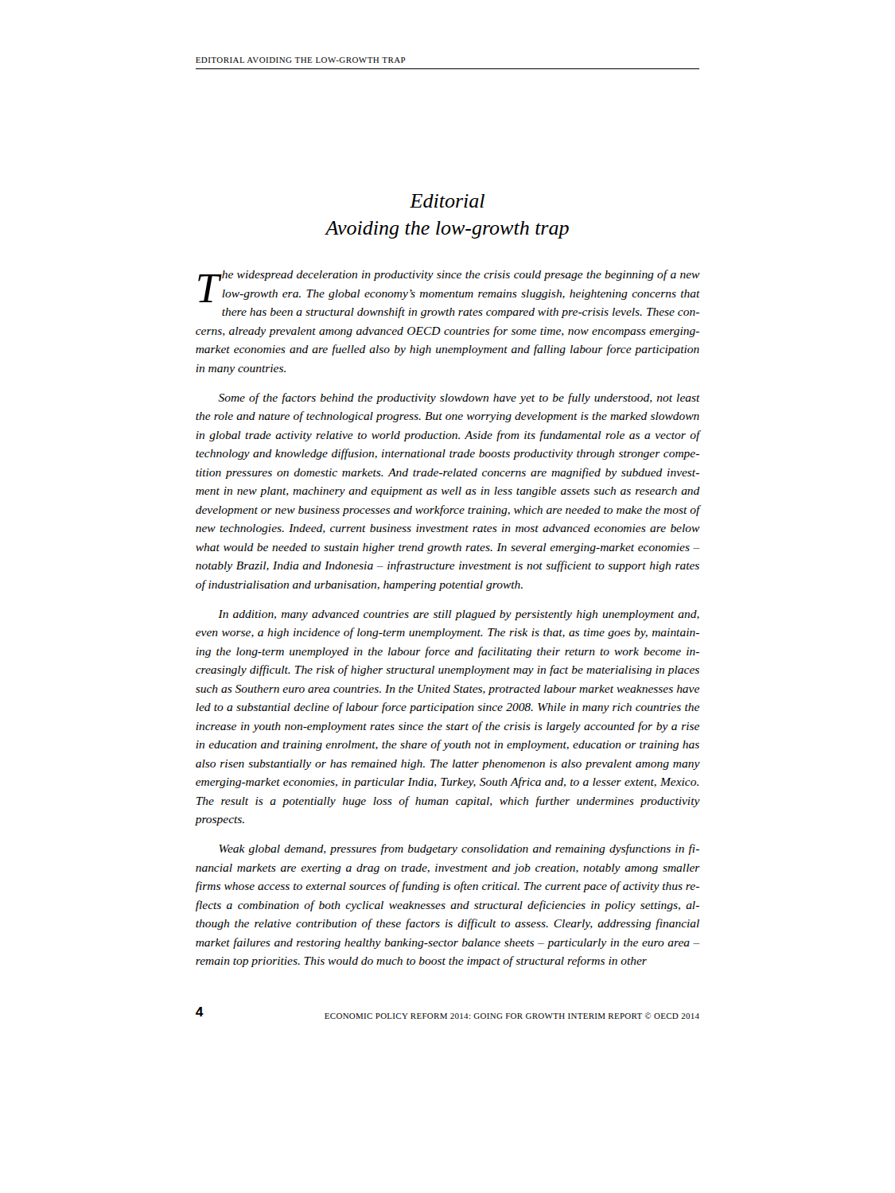Editorial Avoiding the low-growth trap
EditorialAvoiding the low-growth trap
The widespread deceleration in productivity since the crisis could presage the beginning of a new low-growth era. The global economy’s momentum remains sluggish, heightening concerns that there has been a structural downshift in growth rates compared with pre-crisis levels. These concerns, already prevalent among advanced OECD countries for some time, now encompass emerging-market economies and are fuelled also by high unemployment and falling labour force participation in many countries.
Some of the factors behind the productivity slowdown have yet to be fully understood, not least the role and nature of technological progress. But one worrying development is the marked slowdown in global trade activity relative to world production. Aside from its fundamental role as a vector of technology and knowledge diffusion, international trade boosts productivity through stronger competition pressures on domestic markets. And trade-related concerns are magnified by subdued investment in new plant, machinery and equipment as well as in less tangible assets such as research and development or new business processes and workforce training, which are needed to make the most of new technologies. Indeed, current business investment rates in most advanced economies are below what would be needed to sustain higher trend growth rates. In several emerging-market economies – notably Brazil, India and Indonesia – infrastructure investment is not sufficient to support high rates of industrialisation and urbanisation, hampering potential growth.
In addition, many advanced countries are still plagued by persistently high unemployment and, even worse, a high incidence of long-term unemployment. The risk is that, as time goes by, maintaining the long-term unemployed in the labour force and facilitating their return to work become increasingly difficult. The risk of higher structural unemployment may in fact be materialising in places such as Southern euro area countries. In the United States, protracted labour market weaknesses have led to a substantial decline of labour force participation since 2008. While in many rich countries the increase in youth non-employment rates since the start of the crisis is largely accounted for by a rise in education and training enrolment, the share of youth not in employment, education or training has also risen substantially or has remained high. The latter phenomenon is also prevalent among many emerging-market economies, in particular India, Turkey, South Africa and, to a lesser extent, Mexico. The result is a potentially huge loss of human capital, which further undermines productivity prospects.
Weak global demand, pressures from budgetary consolidation and remaining dysfunctions in financial markets are exerting a drag on trade, investment and job creation, notably among smaller firms whose access to external sources of funding is often critical. The current pace of activity thus reflects a combination of both cyclical weaknesses and structural deficiencies in policy settings, although the relative contribution of these factors is difficult to assess. Clearly, addressing financial market failures and restoring healthy banking-sector balance sheets – particularly in the euro area – remain top priorities. This would do much to boost the impact of structural reforms in other
4
Economic Policy Reform 2014: Going for Growth Interim Report © OECD 2014